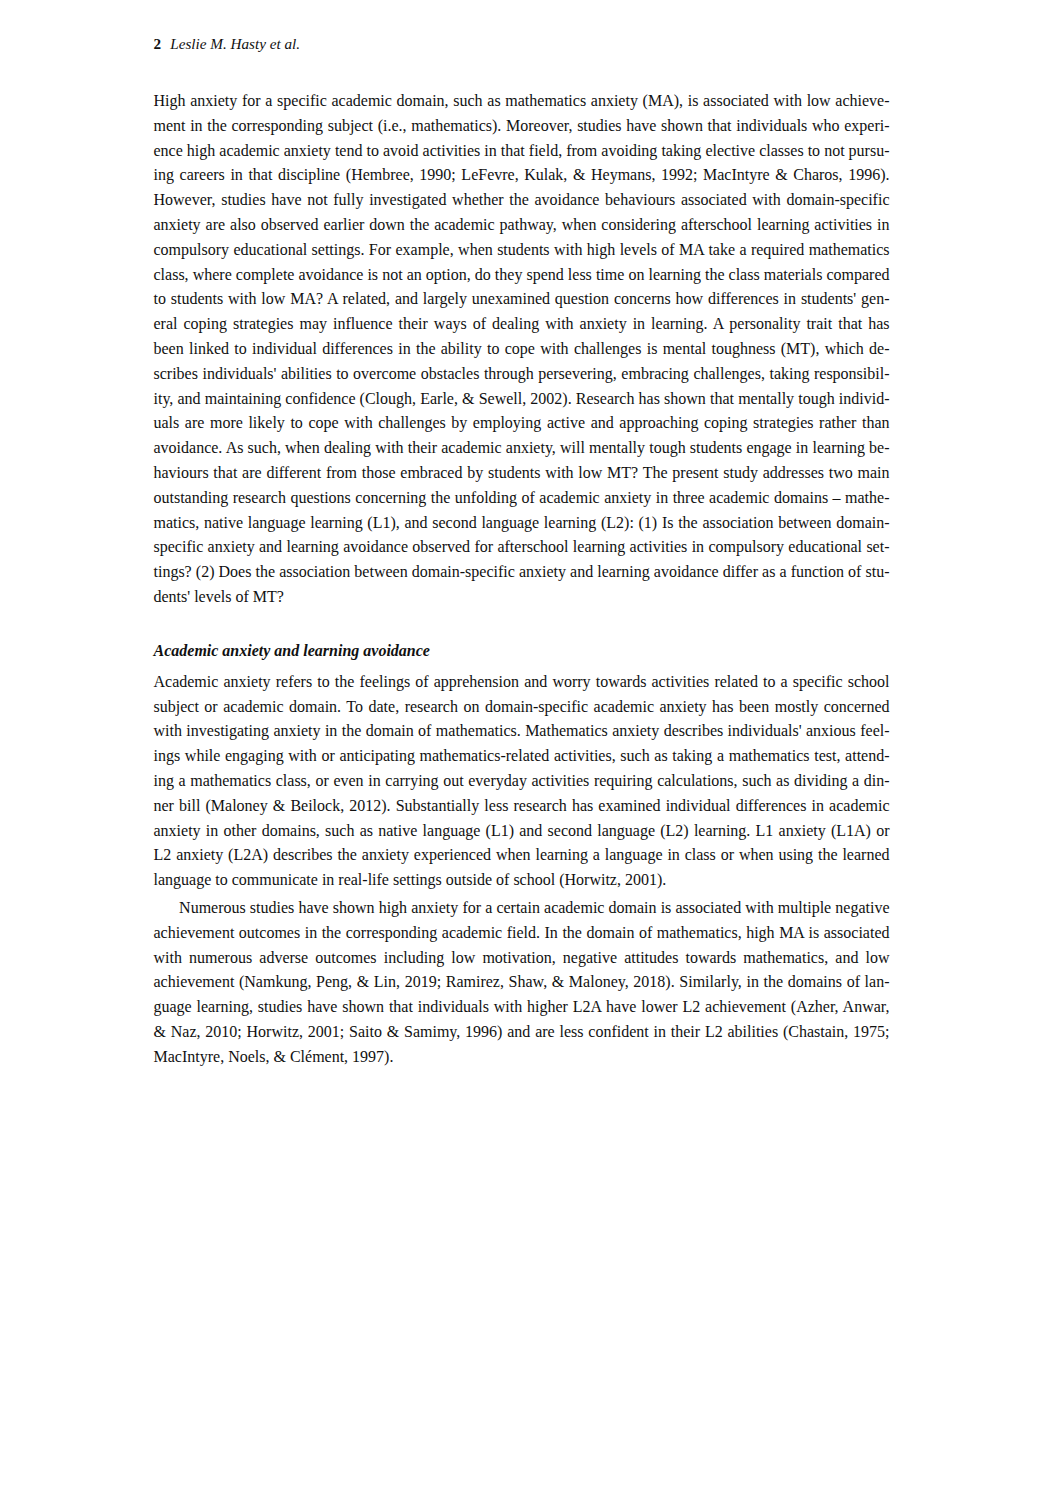2 Leslie M. Hasty et al.
High anxiety for a specific academic domain, such as mathematics anxiety (MA), is associated with low achievement in the corresponding subject (i.e., mathematics). Moreover, studies have shown that individuals who experience high academic anxiety tend to avoid activities in that field, from avoiding taking elective classes to not pursuing careers in that discipline (Hembree, 1990; LeFevre, Kulak, & Heymans, 1992; MacIntyre & Charos, 1996). However, studies have not fully investigated whether the avoidance behaviours associated with domain-specific anxiety are also observed earlier down the academic pathway, when considering afterschool learning activities in compulsory educational settings. For example, when students with high levels of MA take a required mathematics class, where complete avoidance is not an option, do they spend less time on learning the class materials compared to students with low MA? A related, and largely unexamined question concerns how differences in students' general coping strategies may influence their ways of dealing with anxiety in learning. A personality trait that has been linked to individual differences in the ability to cope with challenges is mental toughness (MT), which describes individuals' abilities to overcome obstacles through persevering, embracing challenges, taking responsibility, and maintaining confidence (Clough, Earle, & Sewell, 2002). Research has shown that mentally tough individuals are more likely to cope with challenges by employing active and approaching coping strategies rather than avoidance. As such, when dealing with their academic anxiety, will mentally tough students engage in learning behaviours that are different from those embraced by students with low MT? The present study addresses two main outstanding research questions concerning the unfolding of academic anxiety in three academic domains – mathematics, native language learning (L1), and second language learning (L2): (1) Is the association between domain-specific anxiety and learning avoidance observed for afterschool learning activities in compulsory educational settings? (2) Does the association between domain-specific anxiety and learning avoidance differ as a function of students' levels of MT?
Academic anxiety and learning avoidance
Academic anxiety refers to the feelings of apprehension and worry towards activities related to a specific school subject or academic domain. To date, research on domain-specific academic anxiety has been mostly concerned with investigating anxiety in the domain of mathematics. Mathematics anxiety describes individuals' anxious feelings while engaging with or anticipating mathematics-related activities, such as taking a mathematics test, attending a mathematics class, or even in carrying out everyday activities requiring calculations, such as dividing a dinner bill (Maloney & Beilock, 2012). Substantially less research has examined individual differences in academic anxiety in other domains, such as native language (L1) and second language (L2) learning. L1 anxiety (L1A) or L2 anxiety (L2A) describes the anxiety experienced when learning a language in class or when using the learned language to communicate in real-life settings outside of school (Horwitz, 2001).
Numerous studies have shown high anxiety for a certain academic domain is associated with multiple negative achievement outcomes in the corresponding academic field. In the domain of mathematics, high MA is associated with numerous adverse outcomes including low motivation, negative attitudes towards mathematics, and low achievement (Namkung, Peng, & Lin, 2019; Ramirez, Shaw, & Maloney, 2018). Similarly, in the domains of language learning, studies have shown that individuals with higher L2A have lower L2 achievement (Azher, Anwar, & Naz, 2010; Horwitz, 2001; Saito & Samimy, 1996) and are less confident in their L2 abilities (Chastain, 1975; MacIntyre, Noels, & Clément, 1997).